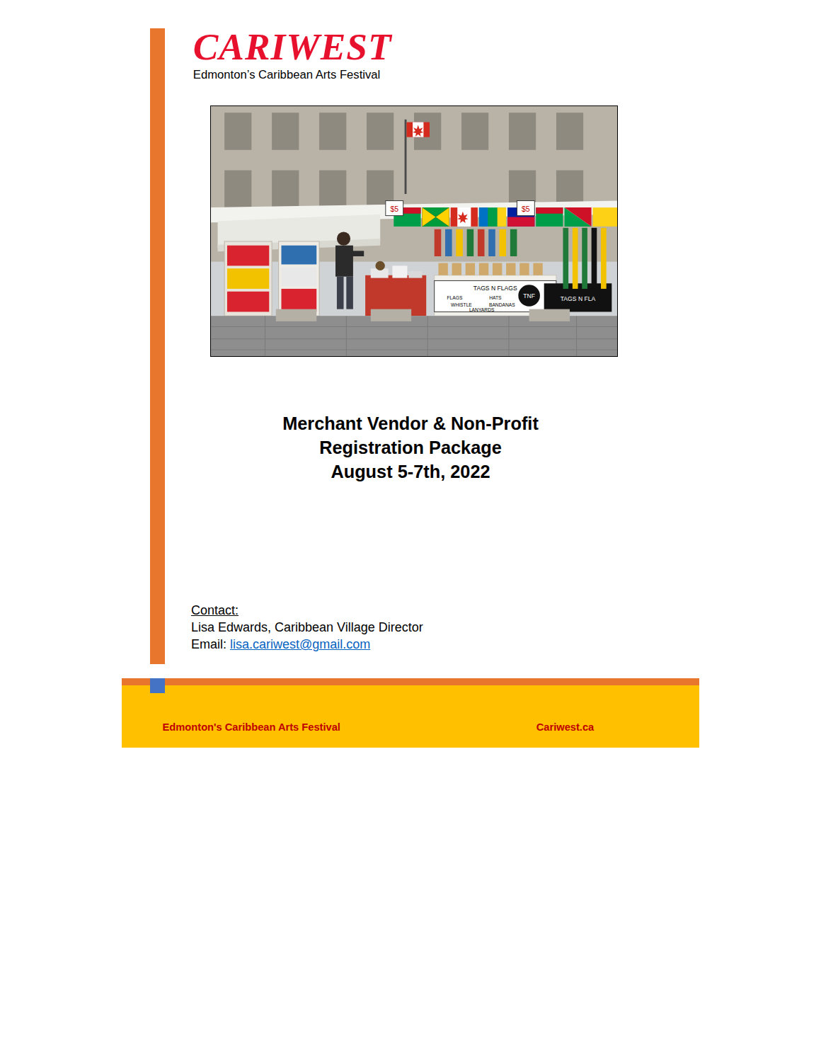CARIWEST
Edmonton’s Caribbean Arts Festival
$5 $5 TAGS N FLAGS FLAGS HATS WHISTLE BANDANAS LANYARDS TNF TAGS N FLA
Merchant Vendor & Non-Profit
Registration Package
August 5-7th, 2022
Contact:
Lisa Edwards, Caribbean Village Director
Email: lisa.cariwest@gmail.com
Edmonton's Caribbean Arts Festival
Cariwest.ca